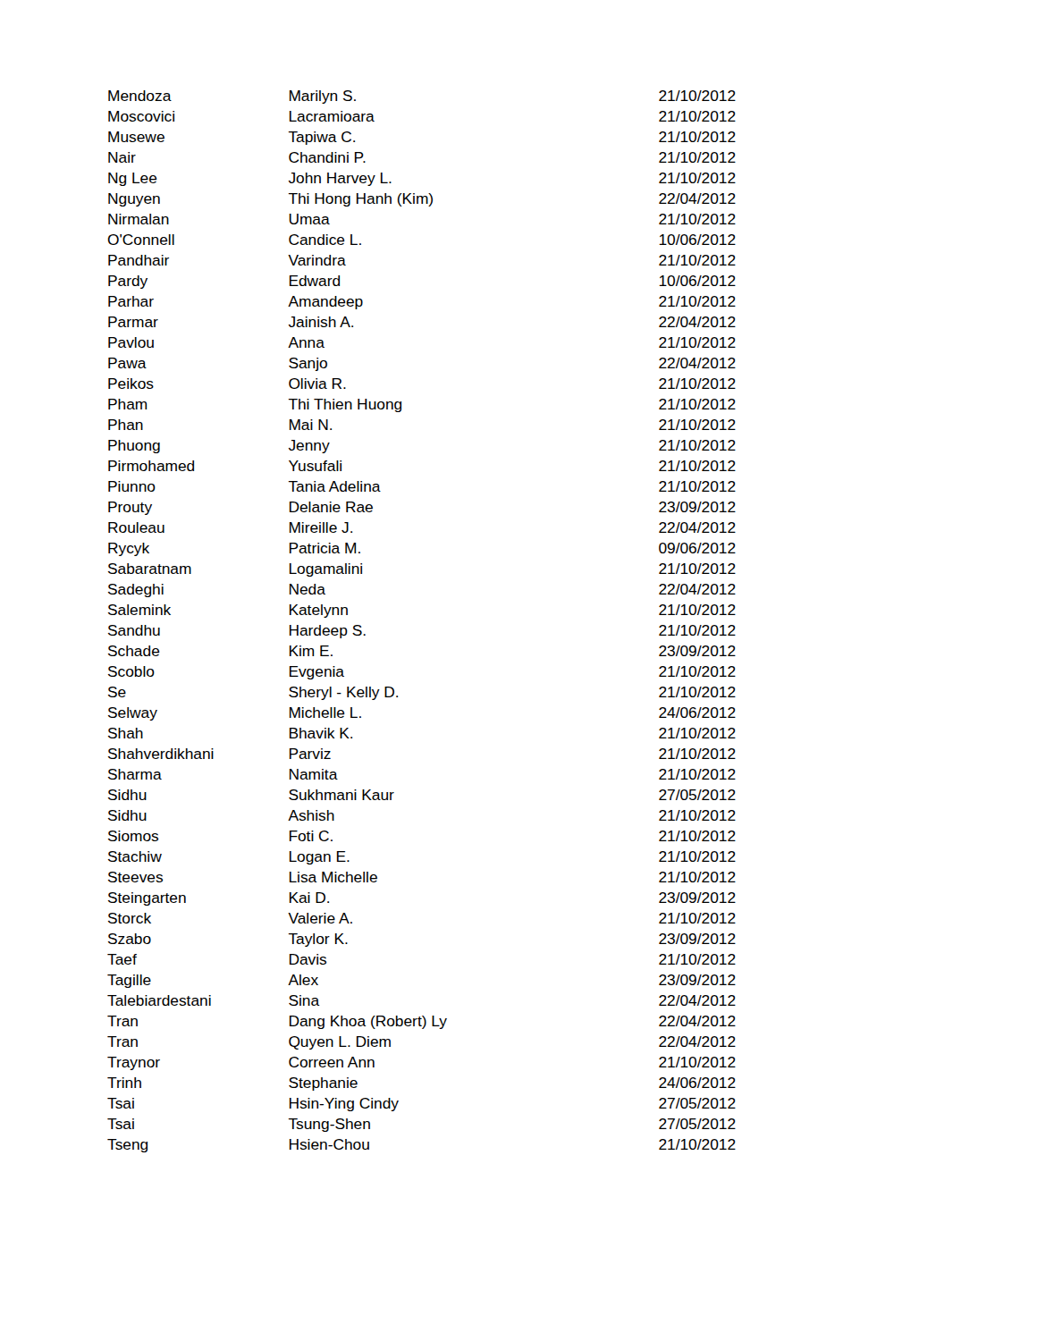| Mendoza | Marilyn S. | 21/10/2012 |
| Moscovici | Lacramioara | 21/10/2012 |
| Musewe | Tapiwa C. | 21/10/2012 |
| Nair | Chandini P. | 21/10/2012 |
| Ng Lee | John Harvey L. | 21/10/2012 |
| Nguyen | Thi Hong Hanh (Kim) | 22/04/2012 |
| Nirmalan | Umaa | 21/10/2012 |
| O'Connell | Candice L. | 10/06/2012 |
| Pandhair | Varindra | 21/10/2012 |
| Pardy | Edward | 10/06/2012 |
| Parhar | Amandeep | 21/10/2012 |
| Parmar | Jainish A. | 22/04/2012 |
| Pavlou | Anna | 21/10/2012 |
| Pawa | Sanjo | 22/04/2012 |
| Peikos | Olivia R. | 21/10/2012 |
| Pham | Thi Thien Huong | 21/10/2012 |
| Phan | Mai N. | 21/10/2012 |
| Phuong | Jenny | 21/10/2012 |
| Pirmohamed | Yusufali | 21/10/2012 |
| Piunno | Tania Adelina | 21/10/2012 |
| Prouty | Delanie Rae | 23/09/2012 |
| Rouleau | Mireille J. | 22/04/2012 |
| Rycyk | Patricia M. | 09/06/2012 |
| Sabaratnam | Logamalini | 21/10/2012 |
| Sadeghi | Neda | 22/04/2012 |
| Salemink | Katelynn | 21/10/2012 |
| Sandhu | Hardeep S. | 21/10/2012 |
| Schade | Kim E. | 23/09/2012 |
| Scoblo | Evgenia | 21/10/2012 |
| Se | Sheryl - Kelly D. | 21/10/2012 |
| Selway | Michelle L. | 24/06/2012 |
| Shah | Bhavik K. | 21/10/2012 |
| Shahverdikhani | Parviz | 21/10/2012 |
| Sharma | Namita | 21/10/2012 |
| Sidhu | Sukhmani Kaur | 27/05/2012 |
| Sidhu | Ashish | 21/10/2012 |
| Siomos | Foti C. | 21/10/2012 |
| Stachiw | Logan E. | 21/10/2012 |
| Steeves | Lisa Michelle | 21/10/2012 |
| Steingarten | Kai D. | 23/09/2012 |
| Storck | Valerie A. | 21/10/2012 |
| Szabo | Taylor K. | 23/09/2012 |
| Taef | Davis | 21/10/2012 |
| Tagille | Alex | 23/09/2012 |
| Talebiardestani | Sina | 22/04/2012 |
| Tran | Dang Khoa (Robert) Ly | 22/04/2012 |
| Tran | Quyen L. Diem | 22/04/2012 |
| Traynor | Correen Ann | 21/10/2012 |
| Trinh | Stephanie | 24/06/2012 |
| Tsai | Hsin-Ying Cindy | 27/05/2012 |
| Tsai | Tsung-Shen | 27/05/2012 |
| Tseng | Hsien-Chou | 21/10/2012 |